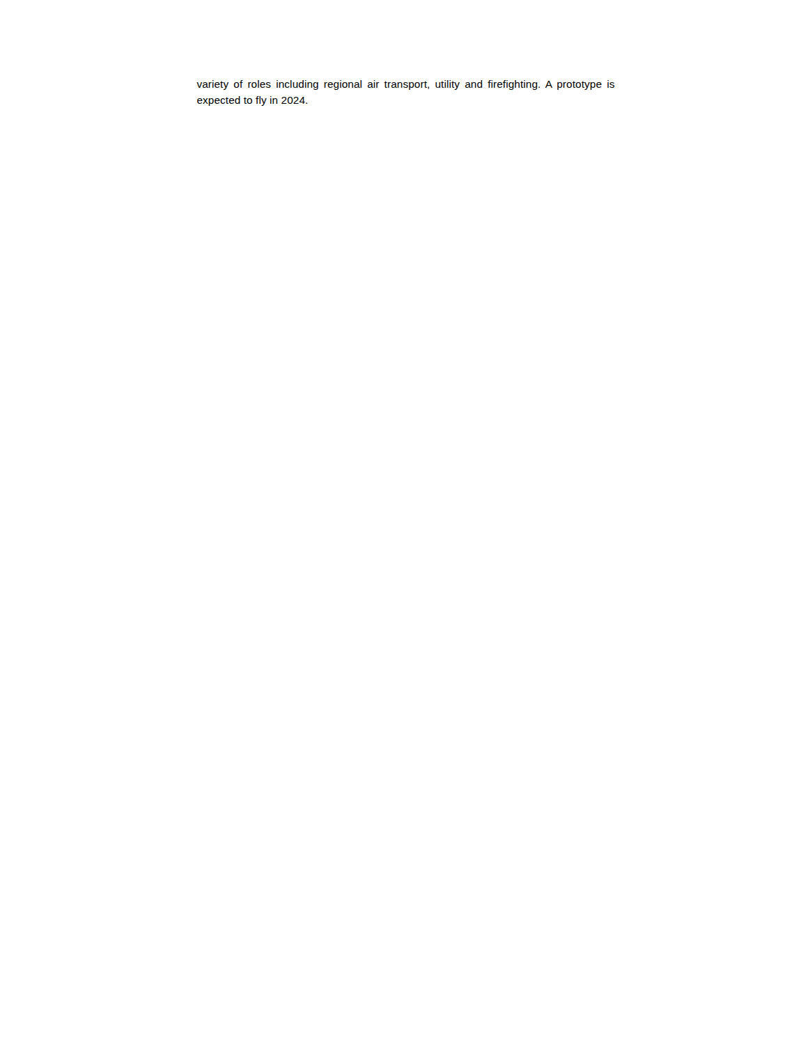variety of roles including regional air transport, utility and firefighting. A prototype is expected to fly in 2024.